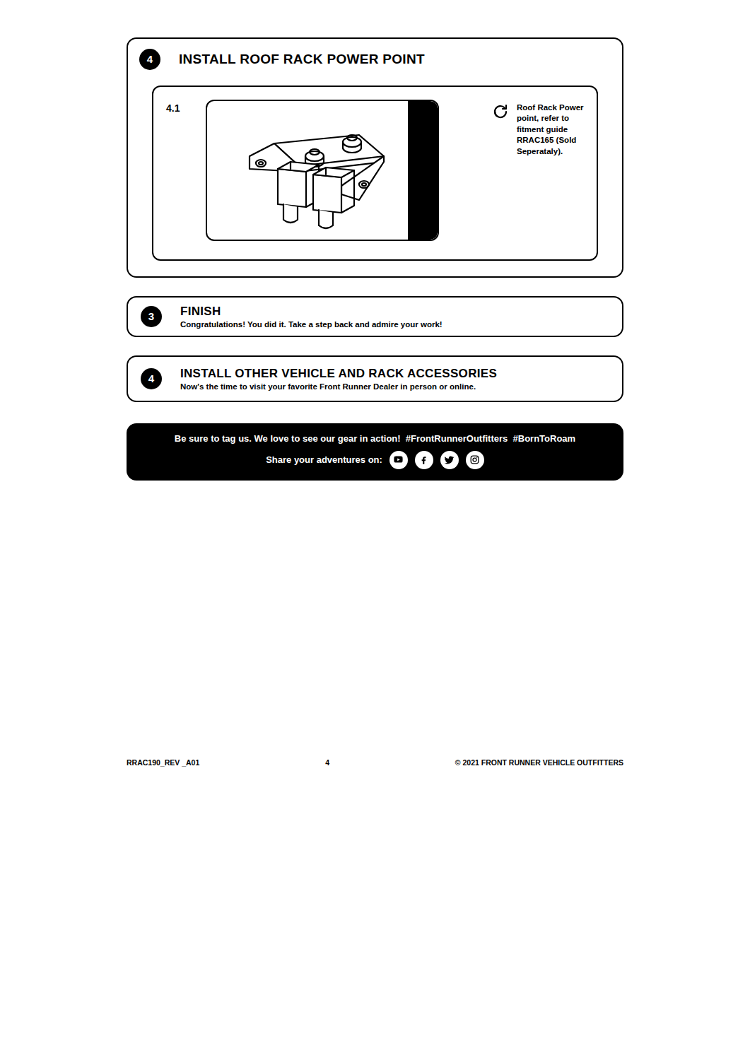4
INSTALL ROOF RACK POWER POINT
4.1
Roof Rack Power point, refer to fitment guide RRAC165 (Sold Seperataly).
3
FINISH
Congratulations! You did it. Take a step back and admire your work!
4
INSTALL OTHER VEHICLE AND RACK ACCESSORIES
Now's the time to visit your favorite Front Runner Dealer in person or online.
Be sure to tag us. We love to see our gear in action! #FrontRunnerOutfitters #BornToRoam
Share your adventures on:
RRAC190_REV _A01
4
© 2021 FRONT RUNNER VEHICLE OUTFITTERS